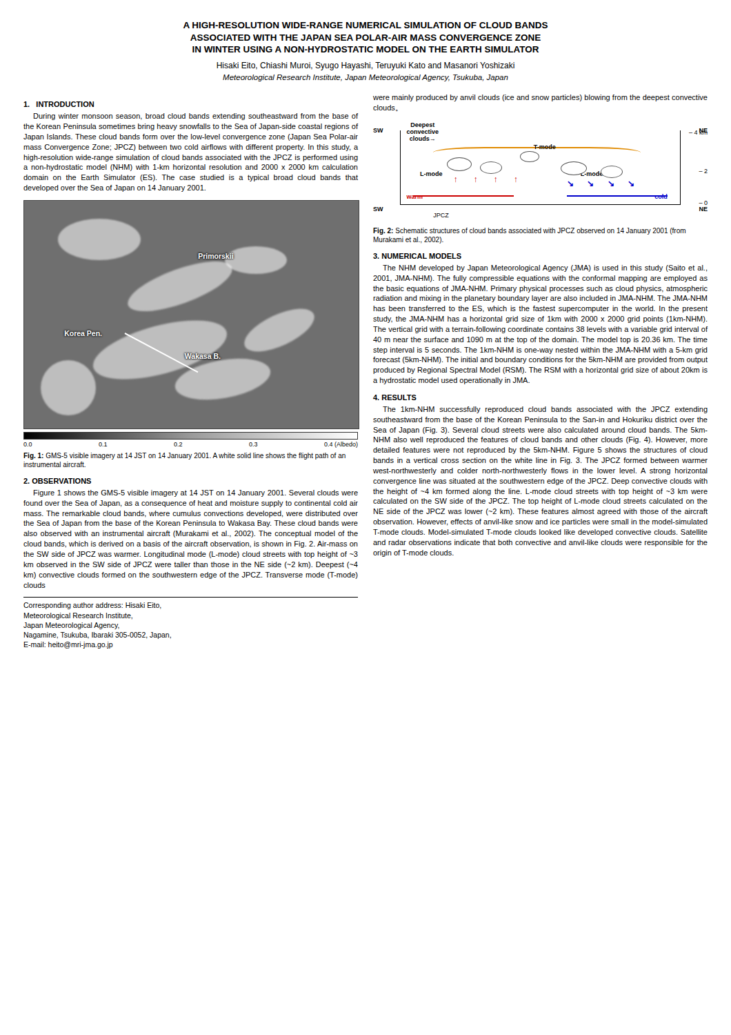A HIGH-RESOLUTION WIDE-RANGE NUMERICAL SIMULATION OF CLOUD BANDS
ASSOCIATED WITH THE JAPAN SEA POLAR-AIR MASS CONVERGENCE ZONE
IN WINTER USING A NON-HYDROSTATIC MODEL ON THE EARTH SIMULATOR
Hisaki Eito, Chiashi Muroi, Syugo Hayashi, Teruyuki Kato and Masanori Yoshizaki
Meteorological Research Institute, Japan Meteorological Agency, Tsukuba, Japan
1. Introduction
During winter monsoon season, broad cloud bands extending southeastward from the base of the Korean Peninsula sometimes bring heavy snowfalls to the Sea of Japan-side coastal regions of Japan Islands. These cloud bands form over the low-level convergence zone (Japan Sea Polar-air mass Convergence Zone; JPCZ) between two cold airflows with different property. In this study, a high-resolution wide-range simulation of cloud bands associated with the JPCZ is performed using a non-hydrostatic model (NHM) with 1-km horizontal resolution and 2000 x 2000 km calculation domain on the Earth Simulator (ES). The case studied is a typical broad cloud bands that developed over the Sea of Japan on 14 January 2001.
Primorskii
Korea Pen.
Wakasa B.
0.00.10.20.30.4 (Albedo)
Fig. 1: GMS-5 visible imagery at 14 JST on 14 January 2001. A white solid line shows the flight path of an instrumental aircraft.
2. Observations
Figure 1 shows the GMS-5 visible imagery at 14 JST on 14 January 2001. Several clouds were found over the Sea of Japan, as a consequence of heat and moisture supply to continental cold air mass. The remarkable cloud bands, where cumulus convections developed, were distributed over the Sea of Japan from the base of the Korean Peninsula to Wakasa Bay. These cloud bands were also observed with an instrumental aircraft (Murakami et al., 2002). The conceptual model of the cloud bands, which is derived on a basis of the aircraft observation, is shown in Fig. 2. Air-mass on the SW side of JPCZ was warmer. Longitudinal mode (L-mode) cloud streets with top height of ~3 km observed in the SW side of JPCZ were taller than those in the NE side (~2 km). Deepest (~4 km) convective clouds formed on the southwestern edge of the JPCZ. Transverse mode (T-mode) clouds
Corresponding author address: Hisaki Eito,
Meteorological Research Institute,
Japan Meteorological Agency,
Nagamine, Tsukuba, Ibaraki 305-0052, Japan,
E-mail: heito@mri-jma.go.jp
were mainly produced by anvil clouds (ice and snow particles) blowing from the deepest convective clouds。
SW
NE
SW
NE
– 4 km
– 2
– 0
Deepest
convective
clouds→
T-mode
L-mode
L-mode
↑
↑
↑
↑
↘
↘
↘
↘
warm
cold
JPCZ
Fig. 2: Schematic structures of cloud bands associated with JPCZ observed on 14 January 2001 (from Murakami et al., 2002).
3. Numerical Models
The NHM developed by Japan Meteorological Agency (JMA) is used in this study (Saito et al., 2001, JMA-NHM). The fully compressible equations with the conformal mapping are employed as the basic equations of JMA-NHM. Primary physical processes such as cloud physics, atmospheric radiation and mixing in the planetary boundary layer are also included in JMA-NHM. The JMA-NHM has been transferred to the ES, which is the fastest supercomputer in the world. In the present study, the JMA-NHM has a horizontal grid size of 1km with 2000 x 2000 grid points (1km-NHM). The vertical grid with a terrain-following coordinate contains 38 levels with a variable grid interval of 40 m near the surface and 1090 m at the top of the domain. The model top is 20.36 km. The time step interval is 5 seconds. The 1km-NHM is one-way nested within the JMA-NHM with a 5-km grid forecast (5km-NHM). The initial and boundary conditions for the 5km-NHM are provided from output produced by Regional Spectral Model (RSM). The RSM with a horizontal grid size of about 20km is a hydrostatic model used operationally in JMA.
4. Results
The 1km-NHM successfully reproduced cloud bands associated with the JPCZ extending southeastward from the base of the Korean Peninsula to the San-in and Hokuriku district over the Sea of Japan (Fig. 3). Several cloud streets were also calculated around cloud bands. The 5km-NHM also well reproduced the features of cloud bands and other clouds (Fig. 4). However, more detailed features were not reproduced by the 5km-NHM. Figure 5 shows the structures of cloud bands in a vertical cross section on the white line in Fig. 3. The JPCZ formed between warmer west-northwesterly and colder north-northwesterly flows in the lower level. A strong horizontal convergence line was situated at the southwestern edge of the JPCZ. Deep convective clouds with the height of ~4 km formed along the line. L-mode cloud streets with top height of ~3 km were calculated on the SW side of the JPCZ. The top height of L-mode cloud streets calculated on the NE side of the JPCZ was lower (~2 km). These features almost agreed with those of the aircraft observation. However, effects of anvil-like snow and ice particles were small in the model-simulated T-mode clouds. Model-simulated T-mode clouds looked like developed convective clouds. Satellite and radar observations indicate that both convective and anvil-like clouds were responsible for the origin of T-mode clouds.